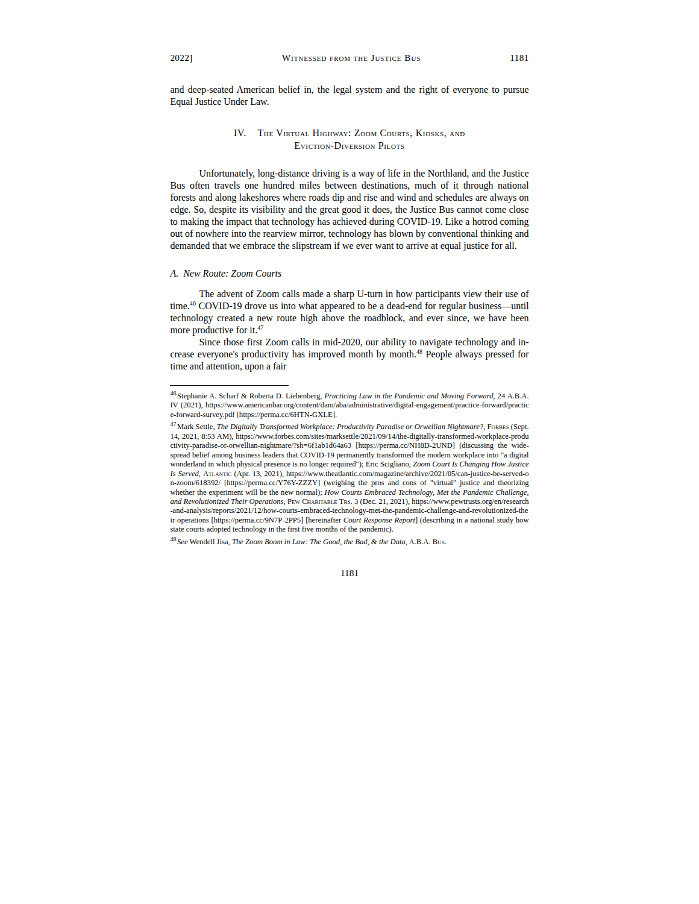2022] Witnessed from the Justice Bus 1181
and deep-seated American belief in, the legal system and the right of everyone to pursue Equal Justice Under Law.
IV. The Virtual Highway: Zoom Courts, Kiosks, and
Eviction-Diversion Pilots
Unfortunately, long-distance driving is a way of life in the Northland, and the Justice Bus often travels one hundred miles between destinations, much of it through national forests and along lakeshores where roads dip and rise and wind and schedules are always on edge. So, despite its visibility and the great good it does, the Justice Bus cannot come close to making the impact that technology has achieved during COVID-19. Like a hotrod coming out of nowhere into the rearview mirror, technology has blown by conventional thinking and demanded that we embrace the slipstream if we ever want to arrive at equal justice for all.
A. New Route: Zoom Courts
The advent of Zoom calls made a sharp U-turn in how participants view their use of time.46 COVID-19 drove us into what appeared to be a dead-end for regular business—until technology created a new route high above the roadblock, and ever since, we have been more productive for it.47
Since those first Zoom calls in mid-2020, our ability to navigate technology and increase everyone's productivity has improved month by month.48 People always pressed for time and attention, upon a fair
46 Stephanie A. Scharf & Roberta D. Liebenberg, Practicing Law in the Pandemic and Moving Forward, 24 A.B.A. IV (2021), https://www.americanbar.org/content/dam/aba/administrative/digital-engagement/practice-forward/practice-forward-survey.pdf [https://perma.cc/6HTN-GXLE].
47 Mark Settle, The Digitally Transformed Workplace: Productivity Paradise or Orwellian Nightmare?, Forbes (Sept. 14, 2021, 8:53 AM), https://www.forbes.com/sites/marksettle/2021/09/14/the-digitally-transformed-workplace-productivity-paradise-or-orwellian-nightmare/?sh=6f1ab1d64a63 [https://perma.cc/NH8D-2UND] (discussing the widespread belief among business leaders that COVID-19 permanently transformed the modern workplace into "a digital wonderland in which physical presence is no longer required"); Eric Scigliano, Zoom Court Is Changing How Justice Is Served, Atlantic (Apr. 13, 2021), https://www.theatlantic.com/magazine/archive/2021/05/can-justice-be-served-on-zoom/618392/ [https://perma.cc/Y76Y-ZZZY] (weighing the pros and cons of "virtual" justice and theorizing whether the experiment will be the new normal); How Courts Embraced Technology, Met the Pandemic Challenge, and Revolutionized Their Operations, Pew Charitable Trs. 3 (Dec. 21, 2021), https://www.pewtrusts.org/en/research-and-analysis/reports/2021/12/how-courts-embraced-technology-met-the-pandemic-challenge-and-revolutionized-their-operations [https://perma.cc/9N7P-2PP5] [hereinafter Court Response Report] (describing in a national study how state courts adopted technology in the first five months of the pandemic).
48 See Wendell Jisa, The Zoom Boom in Law: The Good, the Bad, & the Data, A.B.A. Bus.
1181